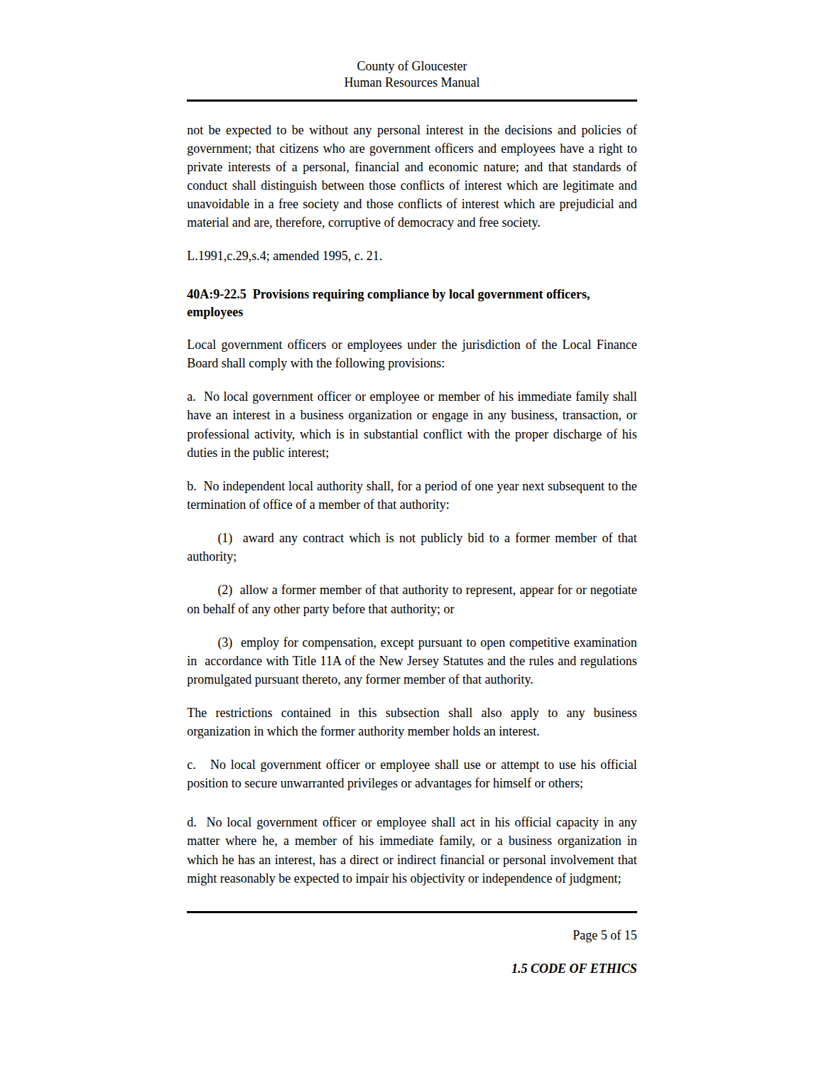County of Gloucester Human Resources Manual
not be expected to be without any personal interest in the decisions and policies of government; that citizens who are government officers and employees have a right to private interests of a personal, financial and economic nature; and that standards of conduct shall distinguish between those conflicts of interest which are legitimate and unavoidable in a free society and those conflicts of interest which are prejudicial and material and are, therefore, corruptive of democracy and free society.
L.1991,c.29,s.4; amended 1995, c. 21.
40A:9-22.5 Provisions requiring compliance by local government officers, employees
Local government officers or employees under the jurisdiction of the Local Finance Board shall comply with the following provisions:
a. No local government officer or employee or member of his immediate family shall have an interest in a business organization or engage in any business, transaction, or professional activity, which is in substantial conflict with the proper discharge of his duties in the public interest;
b. No independent local authority shall, for a period of one year next subsequent to the termination of office of a member of that authority:
(1) award any contract which is not publicly bid to a former member of that authority;
(2) allow a former member of that authority to represent, appear for or negotiate on behalf of any other party before that authority; or
(3) employ for compensation, except pursuant to open competitive examination in accordance with Title 11A of the New Jersey Statutes and the rules and regulations promulgated pursuant thereto, any former member of that authority.
The restrictions contained in this subsection shall also apply to any business organization in which the former authority member holds an interest.
c. No local government officer or employee shall use or attempt to use his official position to secure unwarranted privileges or advantages for himself or others;
d. No local government officer or employee shall act in his official capacity in any matter where he, a member of his immediate family, or a business organization in which he has an interest, has a direct or indirect financial or personal involvement that might reasonably be expected to impair his objectivity or independence of judgment;
Page 5 of 15
1.5 CODE OF ETHICS